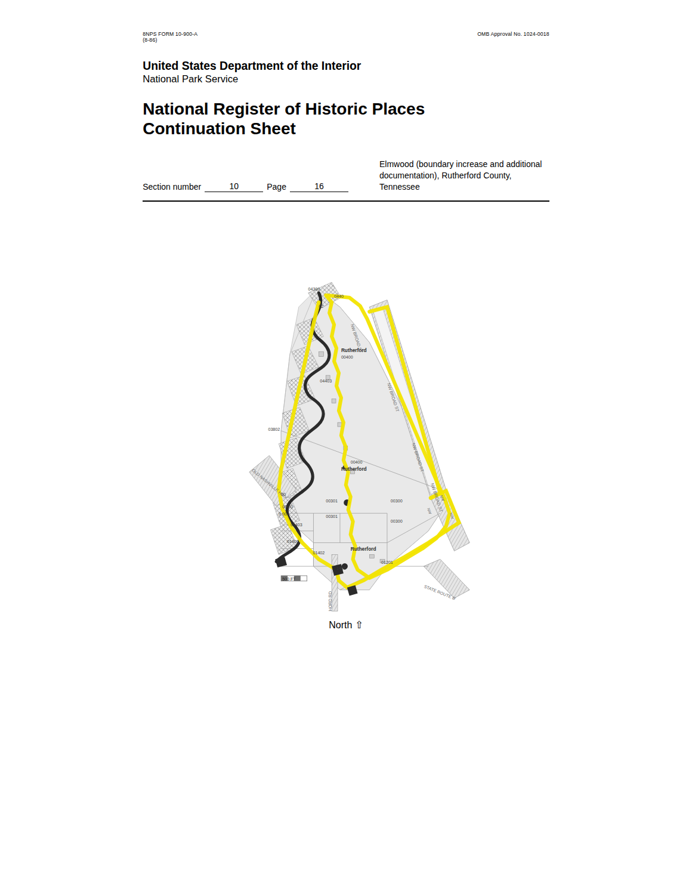8NPS FORM 10-900-A
(8-86)
OMB Approval No. 1024-0018
United States Department of the Interior
National Park Service
National Register of Historic Places
Continuation Sheet
Section number 10 Page 16
Elmwood (boundary increase and additional
documentation), Rutherford County, Tennessee
04300 0440 02 Rutherford 00400 04403 03802 00400 Rutherford 00301 00301 00300 00300 00 00 00 0 00 01403 01400 01402 1401 Rutherford 01201 NW BROAD ST NW BROAD ST NW BROAD ST NW BROAD ST NW NW NW OLD NASHVILLE HWY HORD RD STATE ROUTE 8/ 500 FT
North ⇧